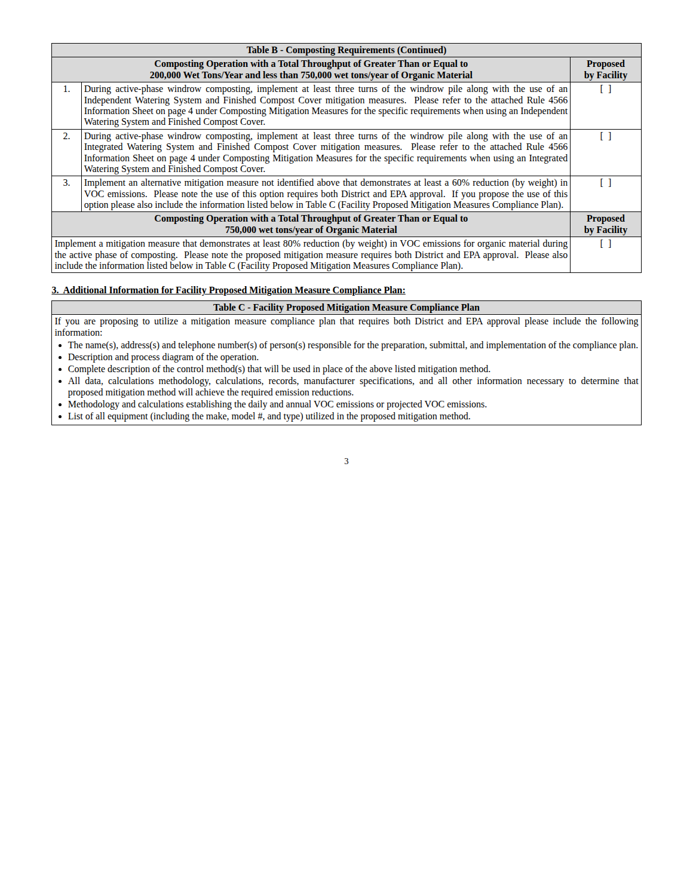| Table B - Composting Requirements (Continued) |
| Composting Operation with a Total Throughput of Greater Than or Equal to 200,000 Wet Tons/Year and less than 750,000 wet tons/year of Organic Material | Proposed by Facility |
| 1. | During active-phase windrow composting, implement at least three turns of the windrow pile along with the use of an Independent Watering System and Finished Compost Cover mitigation measures. Please refer to the attached Rule 4566 Information Sheet on page 4 under Composting Mitigation Measures for the specific requirements when using an Independent Watering System and Finished Compost Cover. | [ ] |
| 2. | During active-phase windrow composting, implement at least three turns of the windrow pile along with the use of an Integrated Watering System and Finished Compost Cover mitigation measures. Please refer to the attached Rule 4566 Information Sheet on page 4 under Composting Mitigation Measures for the specific requirements when using an Integrated Watering System and Finished Compost Cover. | [ ] |
| 3. | Implement an alternative mitigation measure not identified above that demonstrates at least a 60% reduction (by weight) in VOC emissions. Please note the use of this option requires both District and EPA approval. If you propose the use of this option please also include the information listed below in Table C (Facility Proposed Mitigation Measures Compliance Plan). | [ ] |
| Composting Operation with a Total Throughput of Greater Than or Equal to 750,000 wet tons/year of Organic Material | Proposed by Facility |
| Implement a mitigation measure that demonstrates at least 80% reduction (by weight) in VOC emissions for organic material during the active phase of composting. Please note the proposed mitigation measure requires both District and EPA approval. Please also include the information listed below in Table C (Facility Proposed Mitigation Measures Compliance Plan). | [ ] |
3. Additional Information for Facility Proposed Mitigation Measure Compliance Plan:
| Table C - Facility Proposed Mitigation Measure Compliance Plan |
| If you are proposing to utilize a mitigation measure compliance plan that requires both District and EPA approval please include the following information: The name(s), address(s) and telephone number(s) of person(s) responsible for the preparation, submittal, and implementation of the compliance plan. Description and process diagram of the operation. Complete description of the control method(s) that will be used in place of the above listed mitigation method. All data, calculations methodology, calculations, records, manufacturer specifications, and all other information necessary to determine that proposed mitigation method will achieve the required emission reductions. Methodology and calculations establishing the daily and annual VOC emissions or projected VOC emissions. List of all equipment (including the make, model #, and type) utilized in the proposed mitigation method. |
3